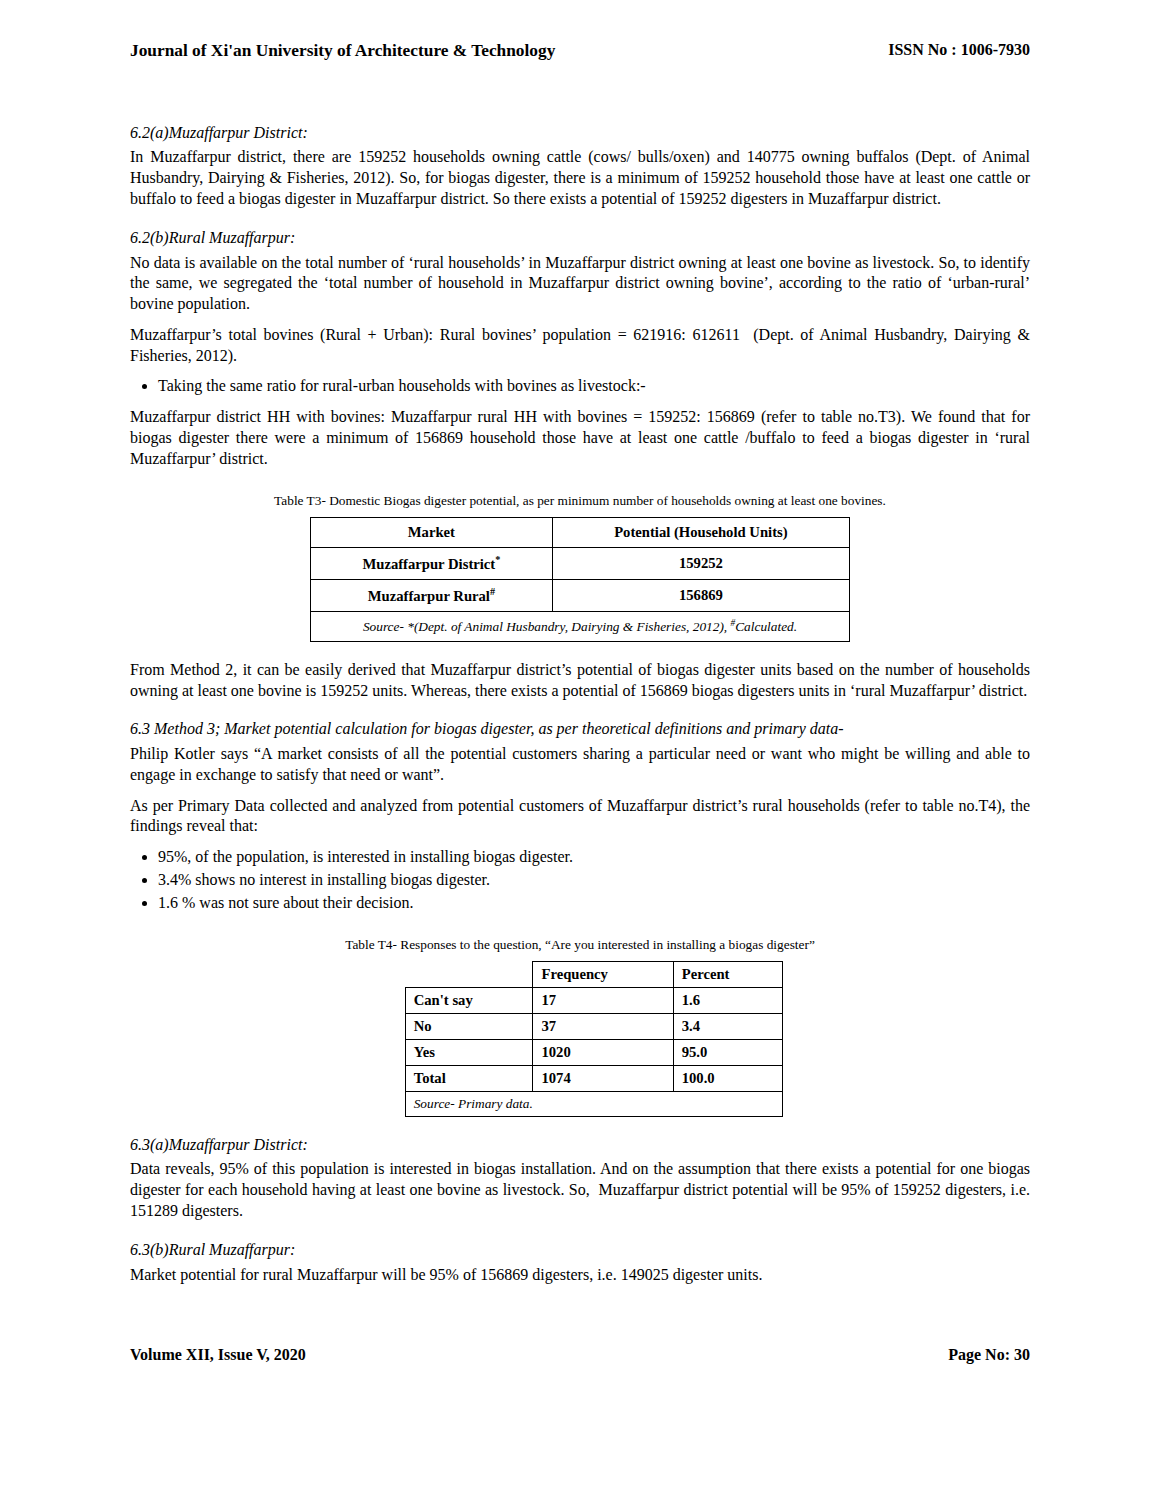Journal of Xi'an University of Architecture & Technology
ISSN No : 1006-7930
6.2(a)Muzaffarpur District:
In Muzaffarpur district, there are 159252 households owning cattle (cows/ bulls/oxen) and 140775 owning buffalos (Dept. of Animal Husbandry, Dairying & Fisheries, 2012). So, for biogas digester, there is a minimum of 159252 household those have at least one cattle or buffalo to feed a biogas digester in Muzaffarpur district. So there exists a potential of 159252 digesters in Muzaffarpur district.
6.2(b)Rural Muzaffarpur:
No data is available on the total number of ‘rural households’ in Muzaffarpur district owning at least one bovine as livestock. So, to identify the same, we segregated the ‘total number of household in Muzaffarpur district owning bovine’, according to the ratio of ‘urban-rural’ bovine population.
Muzaffarpur’s total bovines (Rural + Urban): Rural bovines’ population = 621916: 612611 (Dept. of Animal Husbandry, Dairying & Fisheries, 2012).
Taking the same ratio for rural-urban households with bovines as livestock:-
Muzaffarpur district HH with bovines: Muzaffarpur rural HH with bovines = 159252: 156869 (refer to table no.T3). We found that for biogas digester there were a minimum of 156869 household those have at least one cattle /buffalo to feed a biogas digester in ‘rural Muzaffarpur’ district.
Table T3- Domestic Biogas digester potential, as per minimum number of households owning at least one bovines.
| Market | Potential (Household Units) |
| --- | --- |
| Muzaffarpur District * | 159252 |
| Muzaffarpur Rural # | 156869 |
| Source- *(Dept. of Animal Husbandry, Dairying & Fisheries, 2012), # Calculated. |
From Method 2, it can be easily derived that Muzaffarpur district’s potential of biogas digester units based on the number of households owning at least one bovine is 159252 units. Whereas, there exists a potential of 156869 biogas digesters units in ‘rural Muzaffarpur’ district.
6.3 Method 3; Market potential calculation for biogas digester, as per theoretical definitions and primary data-
Philip Kotler says “A market consists of all the potential customers sharing a particular need or want who might be willing and able to engage in exchange to satisfy that need or want”.
As per Primary Data collected and analyzed from potential customers of Muzaffarpur district’s rural households (refer to table no.T4), the findings reveal that:
95%, of the population, is interested in installing biogas digester.
3.4% shows no interest in installing biogas digester.
1.6 % was not sure about their decision.
Table T4- Responses to the question, “Are you interested in installing a biogas digester”
| | | Frequency | Percent |
| | Can't say | 17 | 1.6 |
| | No | 37 | 3.4 |
| | Yes | 1020 | 95.0 |
| | Total | 1074 | 100.0 |
| | Source- Primary data. |
6.3(a)Muzaffarpur District:
Data reveals, 95% of this population is interested in biogas installation. And on the assumption that there exists a potential for one biogas digester for each household having at least one bovine as livestock. So, Muzaffarpur district potential will be 95% of 159252 digesters, i.e. 151289 digesters.
6.3(b)Rural Muzaffarpur:
Market potential for rural Muzaffarpur will be 95% of 156869 digesters, i.e. 149025 digester units.
Volume XII, Issue V, 2020
Page No: 30